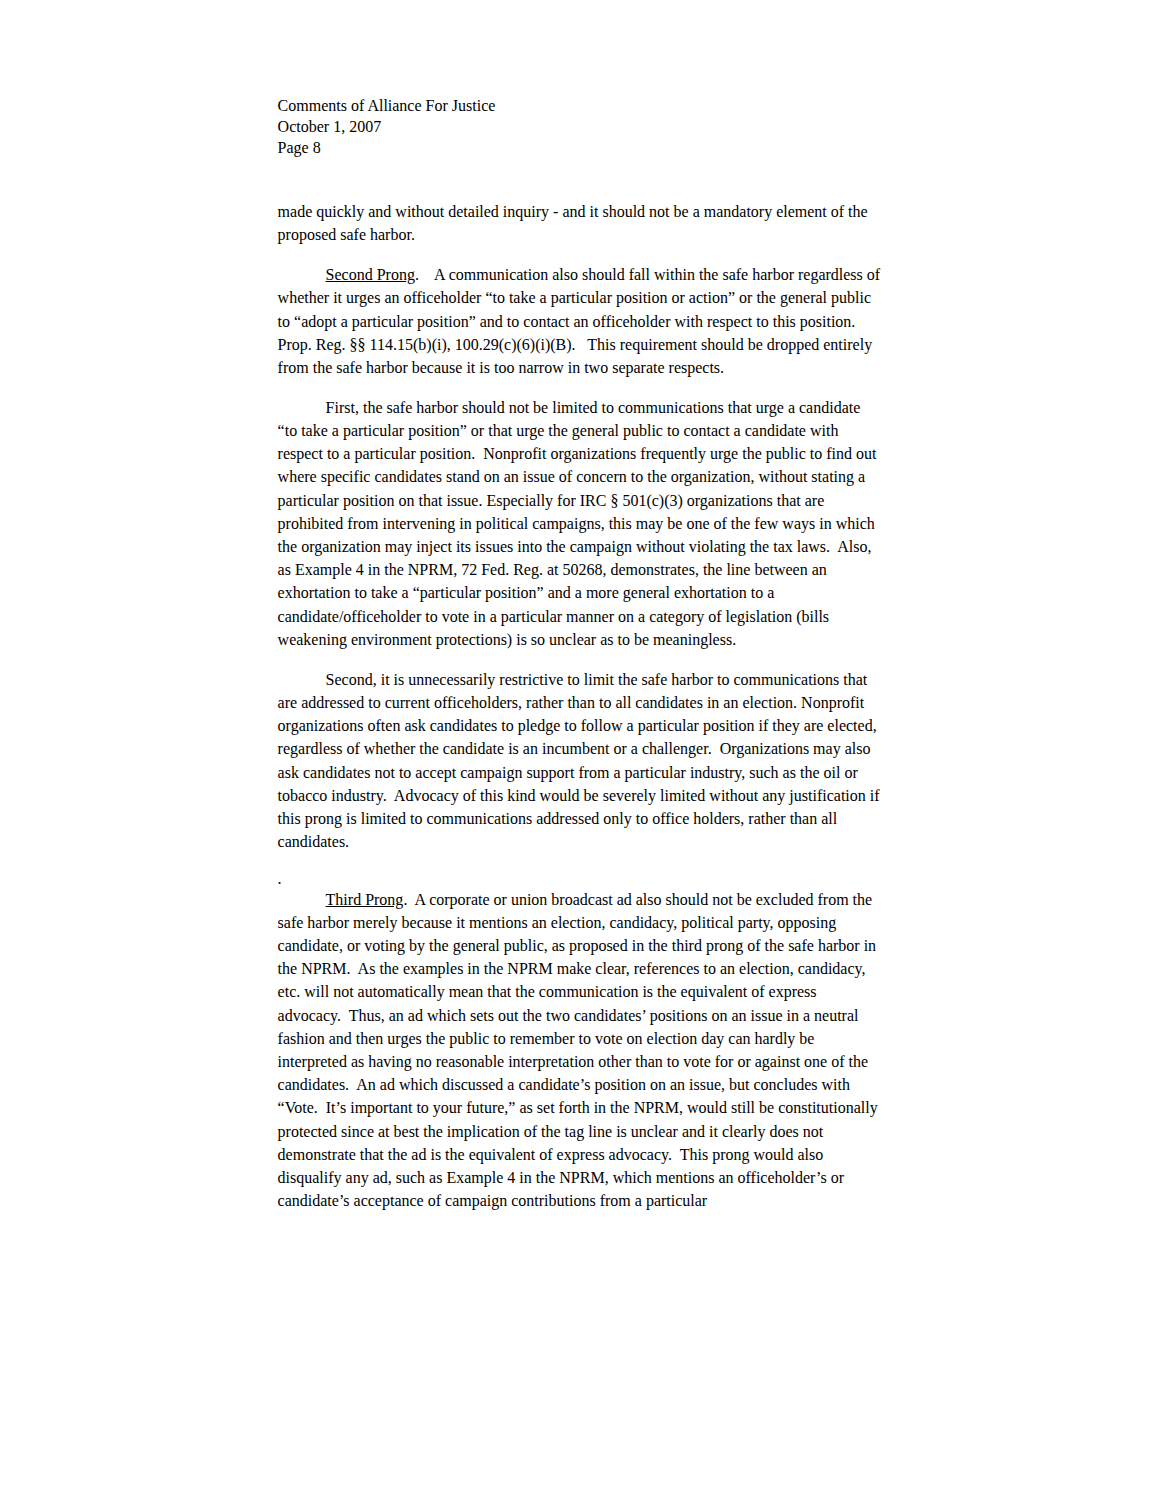Comments of Alliance For Justice
October 1, 2007
Page 8
made quickly and without detailed inquiry - and it should not be a mandatory element of the proposed safe harbor.
Second Prong. A communication also should fall within the safe harbor regardless of whether it urges an officeholder “to take a particular position or action” or the general public to “adopt a particular position” and to contact an officeholder with respect to this position. Prop. Reg. §§ 114.15(b)(i), 100.29(c)(6)(i)(B). This requirement should be dropped entirely from the safe harbor because it is too narrow in two separate respects.
First, the safe harbor should not be limited to communications that urge a candidate “to take a particular position” or that urge the general public to contact a candidate with respect to a particular position. Nonprofit organizations frequently urge the public to find out where specific candidates stand on an issue of concern to the organization, without stating a particular position on that issue. Especially for IRC § 501(c)(3) organizations that are prohibited from intervening in political campaigns, this may be one of the few ways in which the organization may inject its issues into the campaign without violating the tax laws. Also, as Example 4 in the NPRM, 72 Fed. Reg. at 50268, demonstrates, the line between an exhortation to take a “particular position” and a more general exhortation to a candidate/officeholder to vote in a particular manner on a category of legislation (bills weakening environment protections) is so unclear as to be meaningless.
Second, it is unnecessarily restrictive to limit the safe harbor to communications that are addressed to current officeholders, rather than to all candidates in an election. Nonprofit organizations often ask candidates to pledge to follow a particular position if they are elected, regardless of whether the candidate is an incumbent or a challenger. Organizations may also ask candidates not to accept campaign support from a particular industry, such as the oil or tobacco industry. Advocacy of this kind would be severely limited without any justification if this prong is limited to communications addressed only to office holders, rather than all candidates.
.
Third Prong. A corporate or union broadcast ad also should not be excluded from the safe harbor merely because it mentions an election, candidacy, political party, opposing candidate, or voting by the general public, as proposed in the third prong of the safe harbor in the NPRM. As the examples in the NPRM make clear, references to an election, candidacy, etc. will not automatically mean that the communication is the equivalent of express advocacy. Thus, an ad which sets out the two candidates’ positions on an issue in a neutral fashion and then urges the public to remember to vote on election day can hardly be interpreted as having no reasonable interpretation other than to vote for or against one of the candidates. An ad which discussed a candidate’s position on an issue, but concludes with “Vote. It’s important to your future,” as set forth in the NPRM, would still be constitutionally protected since at best the implication of the tag line is unclear and it clearly does not demonstrate that the ad is the equivalent of express advocacy. This prong would also disqualify any ad, such as Example 4 in the NPRM, which mentions an officeholder’s or candidate’s acceptance of campaign contributions from a particular